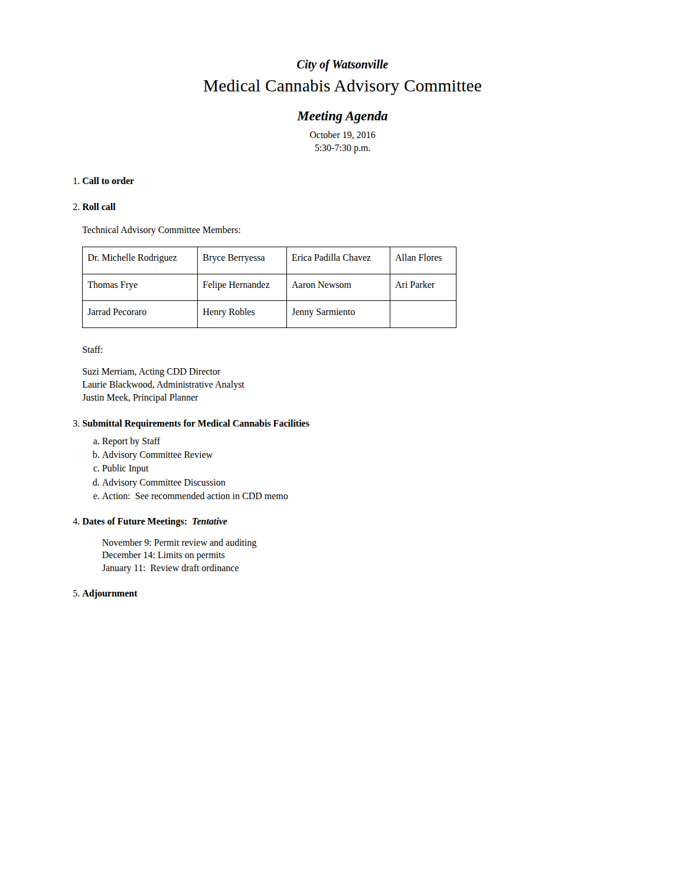City of Watsonville
Medical Cannabis Advisory Committee
Meeting Agenda
October 19, 2016
5:30-7:30 p.m.
Call to order
Roll call
Technical Advisory Committee Members:
| Dr. Michelle Rodriguez | Bryce Berryessa | Erica Padilla Chavez | Allan Flores |
| Thomas Frye | Felipe Hernandez | Aaron Newsom | Ari Parker |
| Jarrad Pecoraro | Henry Robles | Jenny Sarmiento | |
Staff:
Suzi Merriam, Acting CDD Director
Laurie Blackwood, Administrative Analyst
Justin Meek, Principal Planner
Submittal Requirements for Medical Cannabis Facilities
Report by Staff
Advisory Committee Review
Public Input
Advisory Committee Discussion
Action: See recommended action in CDD memo
Dates of Future Meetings: Tentative
November 9: Permit review and auditing
December 14: Limits on permits
January 11: Review draft ordinance
Adjournment